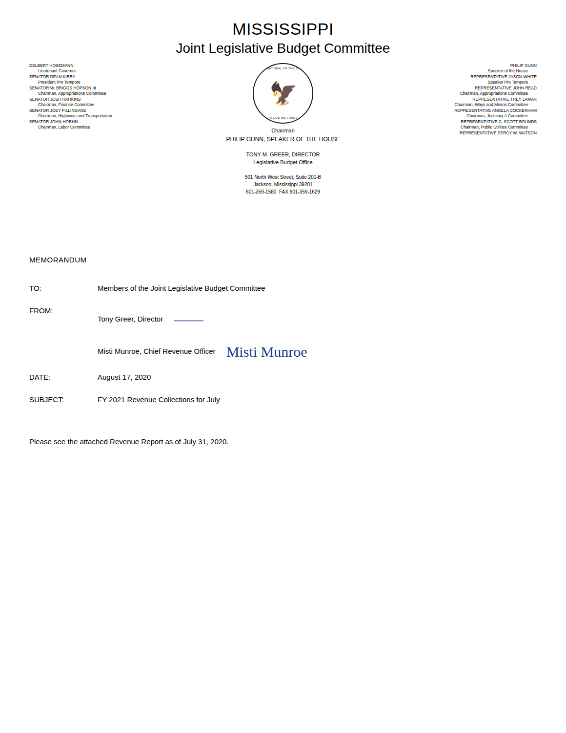MISSISSIPPI
Joint Legislative Budget Committee
DELBERT HOSEMANN
Lieutenant Governor
SENATOR DEAN KIRBY
President Pro Tempore
SENATOR W. BRIGGS HOPSON III
Chairman, Appropriations Committee
SENATOR JOSH HARKINS
Chairman, Finance Committee
SENATOR JOEY FILLINGANE
Chairman, Highways and Transportation
SENATOR JOHN HORHN
Chairman, Labor Committee
The Great Seal of the State of
🦅
In God We Trust
Chairman
PHILIP GUNN, SPEAKER OF THE HOUSE
TONY M. GREER, DIRECTOR
Legislative Budget Office
501 North West Street, Suite 201-B
Jackson, Mississippi 39201
601-359-1580 FAX 601-359-1629
PHILIP GUNN
Speaker of the House
REPRESENTATIVE JASON WHITE
Speaker Pro Tempore
REPRESENTATIVE JOHN READ
Chairman, Appropriations Committee
REPRESENTATIVE TREY LAMAR
Chairman, Ways and Means Committee
REPRESENTATIVE ANGELA COCKERHAM
Chairman, Judiciary A Committee
REPRESENTATIVE C. SCOTT BOUNDS
Chairman, Public Utilities Committee
REPRESENTATIVE PERCY W. WATSON
MEMORANDUM
| TO: | Members of the Joint Legislative Budget Committee |
| FROM: | Tony Greer, Director —— Misti Munroe, Chief Revenue Officer Misti Munroe |
| DATE: | August 17, 2020 |
| SUBJECT: | FY 2021 Revenue Collections for July |
Please see the attached Revenue Report as of July 31, 2020.